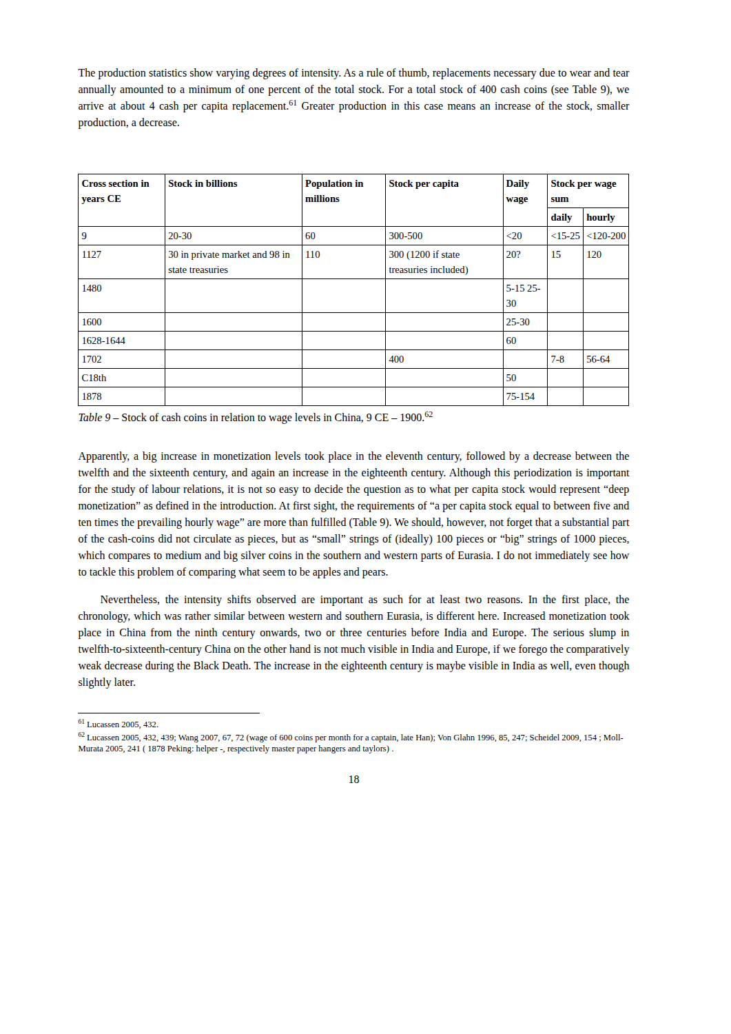The production statistics show varying degrees of intensity. As a rule of thumb, replacements necessary due to wear and tear annually amounted to a minimum of one percent of the total stock. For a total stock of 400 cash coins (see Table 9), we arrive at about 4 cash per capita replacement.61 Greater production in this case means an increase of the stock, smaller production, a decrease.
Table 9 – Stock of cash coins in relation to wage levels in China, 9 CE – 1900. 62
| Cross section in years CE | Stock in billions | Population in millions | Stock per capita | Daily wage | Stock per wage sum |
| --- | --- | --- | --- | --- | --- |
| daily | hourly |
| 9 | 20-30 | 60 | 300-500 | <20 | <15-25 | <120-200 |
| 1127 | 30 in private market and 98 in state treasuries | 110 | 300 (1200 if state treasuries included) | 20? | 15 | 120 |
| 1480 | | | | 5-15 25-30 | | |
| 1600 | | | | 25-30 | | |
| 1628-1644 | | | | 60 | | |
| 1702 | | | 400 | | 7-8 | 56-64 |
| C18th | | | | 50 | | |
| 1878 | | | | 75-154 | | |
Apparently, a big increase in monetization levels took place in the eleventh century, followed by a decrease between the twelfth and the sixteenth century, and again an increase in the eighteenth century. Although this periodization is important for the study of labour relations, it is not so easy to decide the question as to what per capita stock would represent “deep monetization” as defined in the introduction. At first sight, the requirements of “a per capita stock equal to between five and ten times the prevailing hourly wage” are more than fulfilled (Table 9). We should, however, not forget that a substantial part of the cash-coins did not circulate as pieces, but as “small” strings of (ideally) 100 pieces or “big” strings of 1000 pieces, which compares to medium and big silver coins in the southern and western parts of Eurasia. I do not immediately see how to tackle this problem of comparing what seem to be apples and pears.
Nevertheless, the intensity shifts observed are important as such for at least two reasons. In the first place, the chronology, which was rather similar between western and southern Eurasia, is different here. Increased monetization took place in China from the ninth century onwards, two or three centuries before India and Europe. The serious slump in twelfth-to-sixteenth-century China on the other hand is not much visible in India and Europe, if we forego the comparatively weak decrease during the Black Death. The increase in the eighteenth century is maybe visible in India as well, even though slightly later.
61 Lucassen 2005, 432.
62 Lucassen 2005, 432, 439; Wang 2007, 67, 72 (wage of 600 coins per month for a captain, late Han); Von Glahn 1996, 85, 247; Scheidel 2009, 154 ; Moll-Murata 2005, 241 ( 1878 Peking: helper -, respectively master paper hangers and taylors) .
18